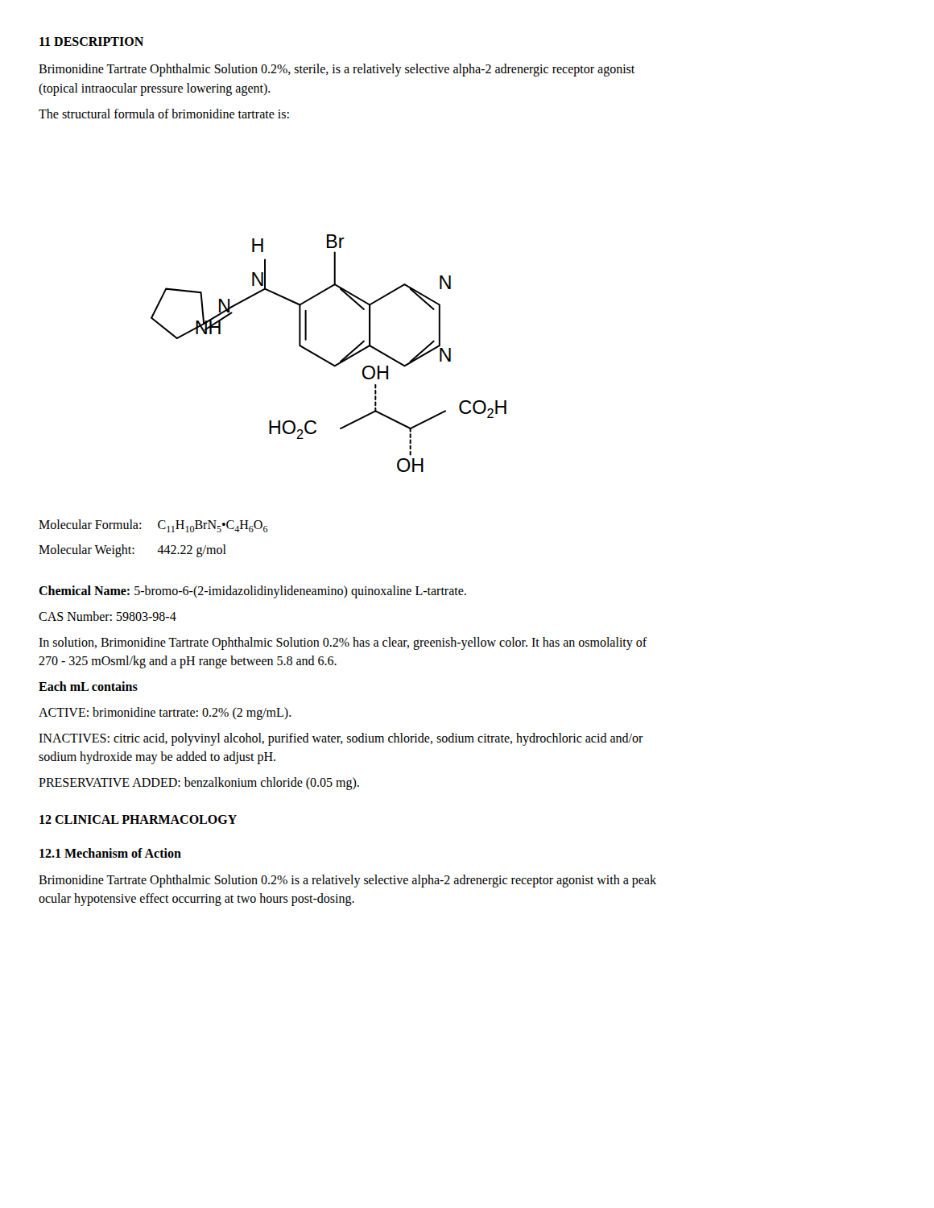11 DESCRIPTION
Brimonidine Tartrate Ophthalmic Solution 0.2%, sterile, is a relatively selective alpha-2 adrenergic receptor agonist (topical intraocular pressure lowering agent).
The structural formula of brimonidine tartrate is:
Structural formula of brimonidine tartrate Chemical structure showing a brominated quinoxaline ring linked through an NH bridge to a 2-imidazolidinylideneamino group, shown as a salt with L-tartaric acid (HO2C–CH(OH)–CH(OH)–CO2H). H N N NH Br N N OH OH HO2C CO2H
| Molecular Formula: | C 11 H 10 BrN 5 •C 4 H 6 O 6 |
| Molecular Weight: | 442.22 g/mol |
Chemical Name: 5-bromo-6-(2-imidazolidinylideneamino) quinoxaline L-tartrate.
CAS Number: 59803-98-4
In solution, Brimonidine Tartrate Ophthalmic Solution 0.2% has a clear, greenish-yellow color. It has an osmolality of 270 - 325 mOsml/kg and a pH range between 5.8 and 6.6.
Each mL contains
ACTIVE: brimonidine tartrate: 0.2% (2 mg/mL).
INACTIVES: citric acid, polyvinyl alcohol, purified water, sodium chloride, sodium citrate, hydrochloric acid and/or sodium hydroxide may be added to adjust pH.
PRESERVATIVE ADDED: benzalkonium chloride (0.05 mg).
12 CLINICAL PHARMACOLOGY
12.1 Mechanism of Action
Brimonidine Tartrate Ophthalmic Solution 0.2% is a relatively selective alpha-2 adrenergic receptor agonist with a peak ocular hypotensive effect occurring at two hours post-dosing.